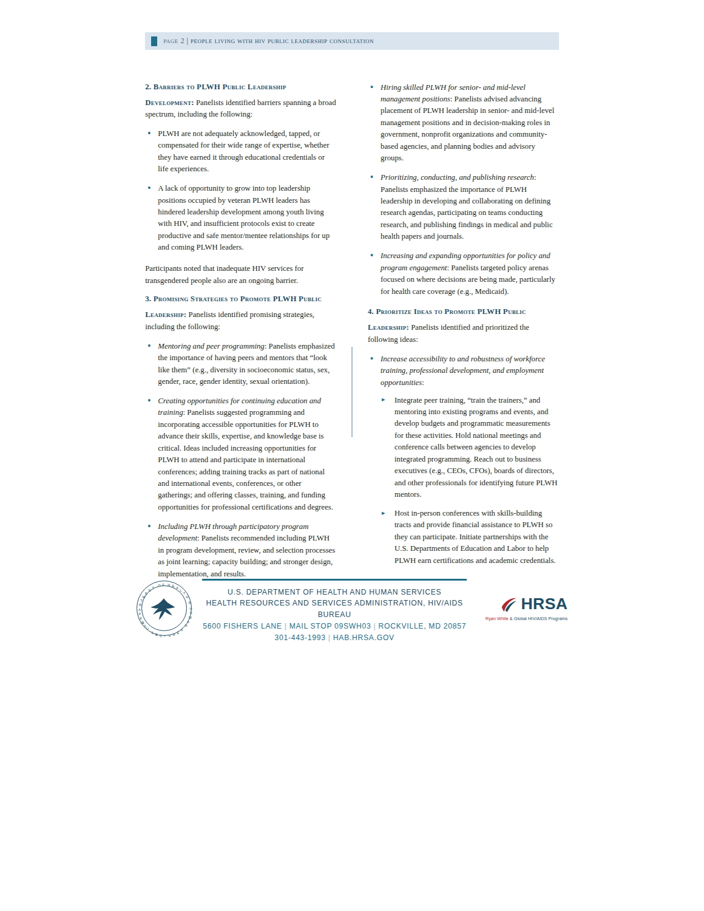page 2 | People Living with HIV Public Leadership Consultation
2. Barriers to PLWH Public Leadership
Development: Panelists identified barriers spanning a broad spectrum, including the following:
PLWH are not adequately acknowledged, tapped, or compensated for their wide range of expertise, whether they have earned it through educational credentials or life experiences.
A lack of opportunity to grow into top leadership positions occupied by veteran PLWH leaders has hindered leadership development among youth living with HIV, and insufficient protocols exist to create productive and safe mentor/mentee relationships for up and coming PLWH leaders.
Participants noted that inadequate HIV services for transgendered people also are an ongoing barrier.
3. Promising Strategies to Promote PLWH Public
Leadership: Panelists identified promising strategies, including the following:
Mentoring and peer programming: Panelists emphasized the importance of having peers and mentors that “look like them” (e.g., diversity in socioeconomic status, sex, gender, race, gender identity, sexual orientation).
Creating opportunities for continuing education and training: Panelists suggested programming and incorporating accessible opportunities for PLWH to advance their skills, expertise, and knowledge base is critical. Ideas included increasing opportunities for PLWH to attend and participate in international conferences; adding training tracks as part of national and international events, conferences, or other gatherings; and offering classes, training, and funding opportunities for professional certifications and degrees.
Including PLWH through participatory program development: Panelists recommended including PLWH in program development, review, and selection processes as joint learning; capacity building; and stronger design, implementation, and results.
Hiring skilled PLWH for senior- and mid-level management positions: Panelists advised advancing placement of PLWH leadership in senior- and mid-level management positions and in decision-making roles in government, nonprofit organizations and community-based agencies, and planning bodies and advisory groups.
Prioritizing, conducting, and publishing research: Panelists emphasized the importance of PLWH leadership in developing and collaborating on defining research agendas, participating on teams conducting research, and publishing findings in medical and public health papers and journals.
Increasing and expanding opportunities for policy and program engagement: Panelists targeted policy arenas focused on where decisions are being made, particularly for health care coverage (e.g., Medicaid).
4. Prioritize Ideas to Promote PLWH Public
Leadership: Panelists identified and prioritized the following ideas:
Increase accessibility to and robustness of workforce training, professional development, and employment opportunities:
Integrate peer training, “train the trainers,” and mentoring into existing programs and events, and develop budgets and programmatic measurements for these activities. Hold national meetings and conference calls between agencies to develop integrated programming. Reach out to business executives (e.g., CEOs, CFOs), boards of directors, and other professionals for identifying future PLWH mentors.
Host in-person conferences with skills-building tracts and provide financial assistance to PLWH so they can participate. Initiate partnerships with the U.S. Departments of Education and Labor to help PLWH earn certifications and academic credentials.
D E P A R T M E N T O F H E A L T H & H U M A N S E R V I C E S U S A
U.S. Department of Health and Human Services
Health Resources and Services Administration, HIV/AIDS Bureau
5600 Fishers Lane | Mail Stop 09SWH03 | Rockville, MD 20857
301-443-1993 | hab.hrsa.gov
HRSA
Ryan White & Global HIV/AIDS Programs